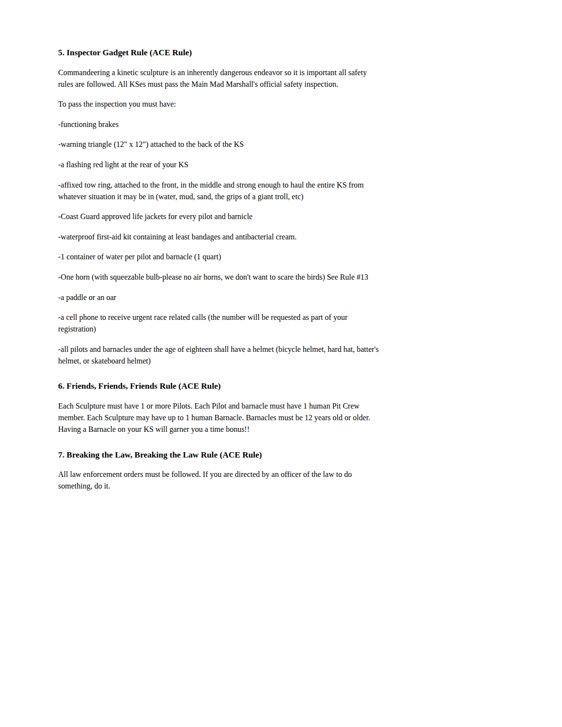5. Inspector Gadget Rule (ACE Rule)
Commandeering a kinetic sculpture is an inherently dangerous endeavor so it is important all safety rules are followed. All KSes must pass the Main Mad Marshall's official safety inspection.
To pass the inspection you must have:
-functioning brakes
-warning triangle (12" x 12") attached to the back of the KS
-a flashing red light at the rear of your KS
-affixed tow ring, attached to the front, in the middle and strong enough to haul the entire KS from whatever situation it may be in (water, mud, sand, the grips of a giant troll, etc)
-Coast Guard approved life jackets for every pilot and barnicle
-waterproof first-aid kit containing at least bandages and antibacterial cream.
-1 container of water per pilot and barnacle (1 quart)
-One horn (with squeezable bulb-please no air horns, we don't want to scare the birds) See Rule #13
-a paddle or an oar
-a cell phone to receive urgent race related calls (the number will be requested as part of your registration)
-all pilots and barnacles under the age of eighteen shall have a helmet (bicycle helmet, hard hat, batter's helmet, or skateboard helmet)
6. Friends, Friends, Friends Rule (ACE Rule)
Each Sculpture must have 1 or more Pilots. Each Pilot and barnacle must have 1 human Pit Crew member. Each Sculpture may have up to 1 human Barnacle. Barnacles must be 12 years old or older. Having a Barnacle on your KS will garner you a time bonus!!
7. Breaking the Law, Breaking the Law Rule (ACE Rule)
All law enforcement orders must be followed. If you are directed by an officer of the law to do something, do it.